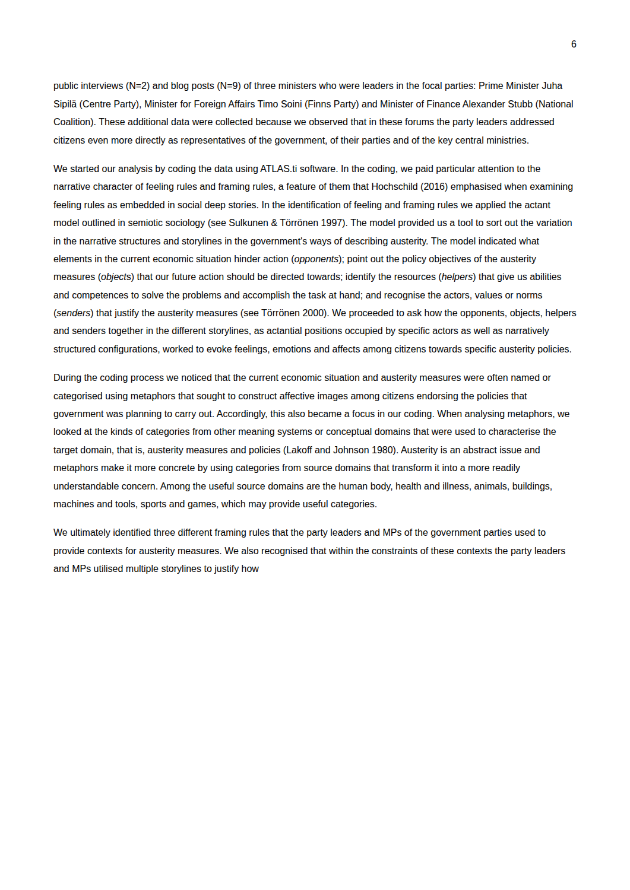6
public interviews (N=2) and blog posts (N=9) of three ministers who were leaders in the focal parties: Prime Minister Juha Sipilä (Centre Party), Minister for Foreign Affairs Timo Soini (Finns Party) and Minister of Finance Alexander Stubb (National Coalition). These additional data were collected because we observed that in these forums the party leaders addressed citizens even more directly as representatives of the government, of their parties and of the key central ministries.
We started our analysis by coding the data using ATLAS.ti software. In the coding, we paid particular attention to the narrative character of feeling rules and framing rules, a feature of them that Hochschild (2016) emphasised when examining feeling rules as embedded in social deep stories. In the identification of feeling and framing rules we applied the actant model outlined in semiotic sociology (see Sulkunen & Törrönen 1997). The model provided us a tool to sort out the variation in the narrative structures and storylines in the government's ways of describing austerity. The model indicated what elements in the current economic situation hinder action (opponents); point out the policy objectives of the austerity measures (objects) that our future action should be directed towards; identify the resources (helpers) that give us abilities and competences to solve the problems and accomplish the task at hand; and recognise the actors, values or norms (senders) that justify the austerity measures (see Törrönen 2000). We proceeded to ask how the opponents, objects, helpers and senders together in the different storylines, as actantial positions occupied by specific actors as well as narratively structured configurations, worked to evoke feelings, emotions and affects among citizens towards specific austerity policies.
During the coding process we noticed that the current economic situation and austerity measures were often named or categorised using metaphors that sought to construct affective images among citizens endorsing the policies that government was planning to carry out. Accordingly, this also became a focus in our coding. When analysing metaphors, we looked at the kinds of categories from other meaning systems or conceptual domains that were used to characterise the target domain, that is, austerity measures and policies (Lakoff and Johnson 1980). Austerity is an abstract issue and metaphors make it more concrete by using categories from source domains that transform it into a more readily understandable concern. Among the useful source domains are the human body, health and illness, animals, buildings, machines and tools, sports and games, which may provide useful categories.
We ultimately identified three different framing rules that the party leaders and MPs of the government parties used to provide contexts for austerity measures. We also recognised that within the constraints of these contexts the party leaders and MPs utilised multiple storylines to justify how